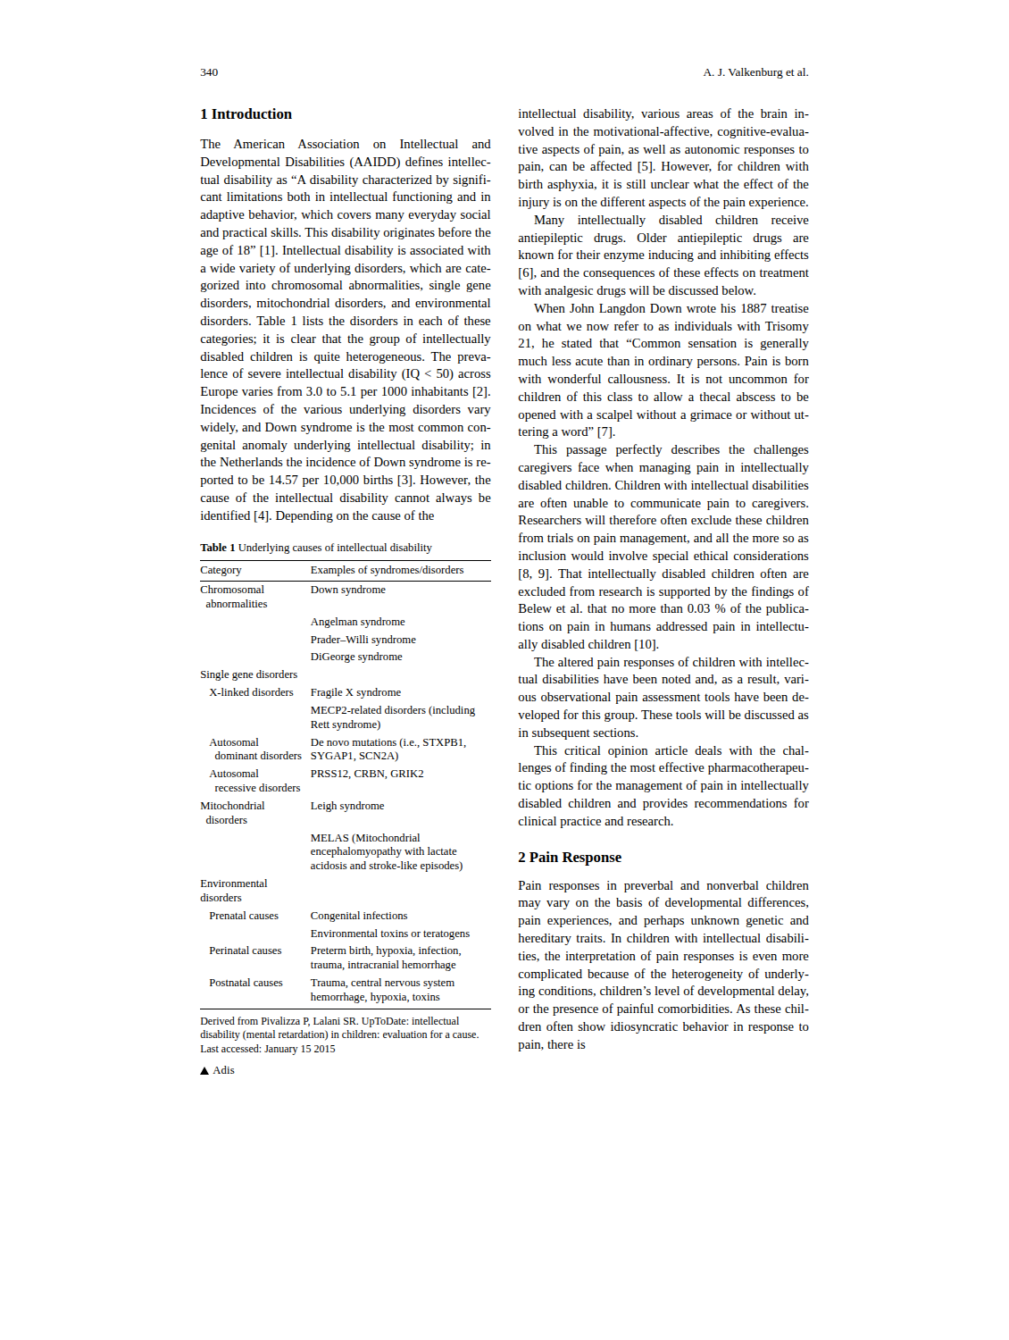340 A. J. Valkenburg et al.
1 Introduction
The American Association on Intellectual and Developmental Disabilities (AAIDD) defines intellectual disability as “A disability characterized by significant limitations both in intellectual functioning and in adaptive behavior, which covers many everyday social and practical skills. This disability originates before the age of 18” [1]. Intellectual disability is associated with a wide variety of underlying disorders, which are categorized into chromosomal abnormalities, single gene disorders, mitochondrial disorders, and environmental disorders. Table 1 lists the disorders in each of these categories; it is clear that the group of intellectually disabled children is quite heterogeneous. The prevalence of severe intellectual disability (IQ < 50) across Europe varies from 3.0 to 5.1 per 1000 inhabitants [2]. Incidences of the various underlying disorders vary widely, and Down syndrome is the most common congenital anomaly underlying intellectual disability; in the Netherlands the incidence of Down syndrome is reported to be 14.57 per 10,000 births [3]. However, the cause of the intellectual disability cannot always be identified [4]. Depending on the cause of the
Table 1 Underlying causes of intellectual disability
| Category | Examples of syndromes/disorders |
| --- | --- |
| Chromosomal abnormalities | Down syndrome |
| | Angelman syndrome |
| | Prader–Willi syndrome |
| | DiGeorge syndrome |
| Single gene disorders | |
| X-linked disorders | Fragile X syndrome |
| | MECP2-related disorders (including Rett syndrome) |
| Autosomal dominant disorders | De novo mutations (i.e., STXPB1, SYGAP1, SCN2A) |
| Autosomal recessive disorders | PRSS12, CRBN, GRIK2 |
| Mitochondrial disorders | Leigh syndrome |
| | MELAS (Mitochondrial encephalomyopathy with lactate acidosis and stroke-like episodes) |
| Environmental disorders | |
| Prenatal causes | Congenital infections |
| | Environmental toxins or teratogens |
| Perinatal causes | Preterm birth, hypoxia, infection, trauma, intracranial hemorrhage |
| Postnatal causes | Trauma, central nervous system hemorrhage, hypoxia, toxins |
Derived from Pivalizza P, Lalani SR. UpToDate: intellectual disability (mental retardation) in children: evaluation for a cause. Last accessed: January 15 2015
intellectual disability, various areas of the brain involved in the motivational-affective, cognitive-evaluative aspects of pain, as well as autonomic responses to pain, can be affected [5]. However, for children with birth asphyxia, it is still unclear what the effect of the injury is on the different aspects of the pain experience.
Many intellectually disabled children receive antiepileptic drugs. Older antiepileptic drugs are known for their enzyme inducing and inhibiting effects [6], and the consequences of these effects on treatment with analgesic drugs will be discussed below.
When John Langdon Down wrote his 1887 treatise on what we now refer to as individuals with Trisomy 21, he stated that “Common sensation is generally much less acute than in ordinary persons. Pain is born with wonderful callousness. It is not uncommon for children of this class to allow a thecal abscess to be opened with a scalpel without a grimace or without uttering a word” [7].
This passage perfectly describes the challenges caregivers face when managing pain in intellectually disabled children. Children with intellectual disabilities are often unable to communicate pain to caregivers. Researchers will therefore often exclude these children from trials on pain management, and all the more so as inclusion would involve special ethical considerations [8, 9]. That intellectually disabled children often are excluded from research is supported by the findings of Belew et al. that no more than 0.03 % of the publications on pain in humans addressed pain in intellectually disabled children [10].
The altered pain responses of children with intellectual disabilities have been noted and, as a result, various observational pain assessment tools have been developed for this group. These tools will be discussed as in subsequent sections.
This critical opinion article deals with the challenges of finding the most effective pharmacotherapeutic options for the management of pain in intellectually disabled children and provides recommendations for clinical practice and research.
2 Pain Response
Pain responses in preverbal and nonverbal children may vary on the basis of developmental differences, pain experiences, and perhaps unknown genetic and hereditary traits. In children with intellectual disabilities, the interpretation of pain responses is even more complicated because of the heterogeneity of underlying conditions, children’s level of developmental delay, or the presence of painful comorbidities. As these children often show idiosyncratic behavior in response to pain, there is
Adis